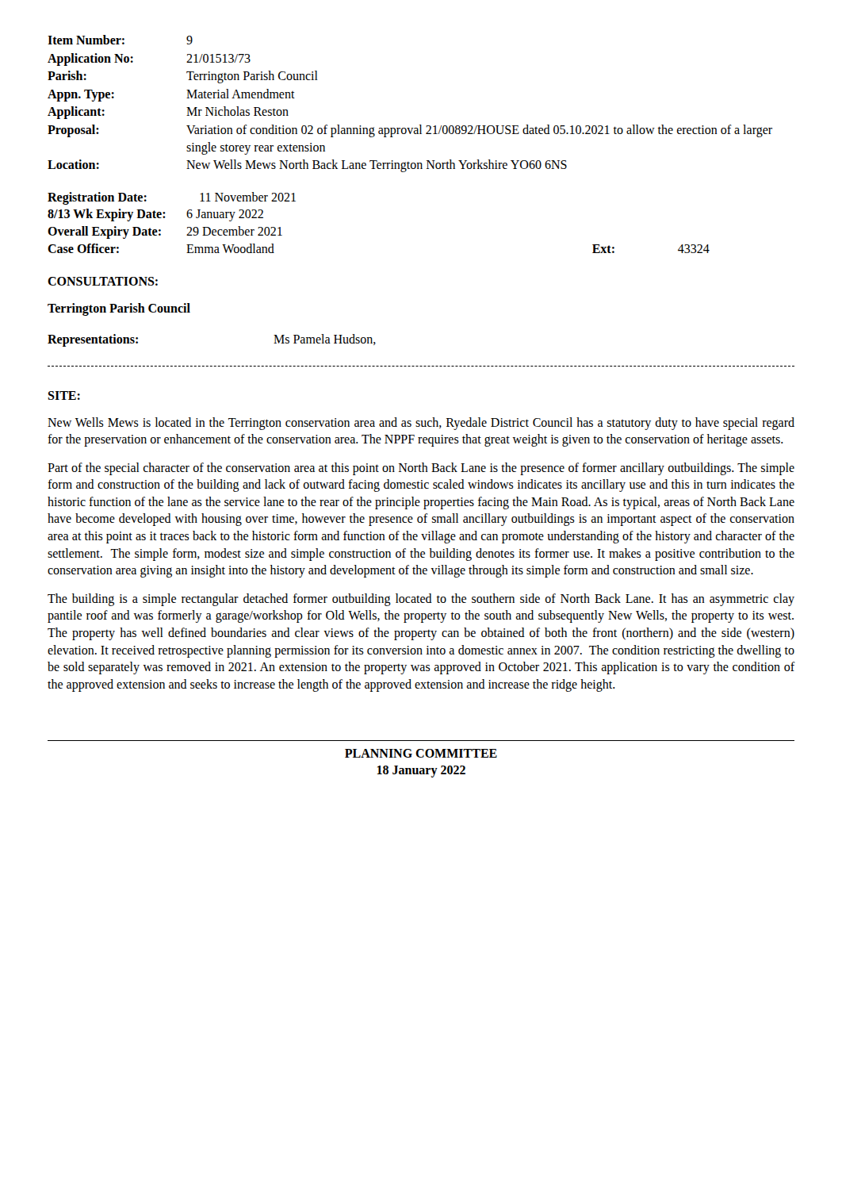| Item Number: | 9 |
| Application No: | 21/01513/73 |
| Parish: | Terrington Parish Council |
| Appn. Type: | Material Amendment |
| Applicant: | Mr Nicholas Reston |
| Proposal: | Variation of condition 02 of planning approval 21/00892/HOUSE dated 05.10.2021 to allow the erection of a larger single storey rear extension |
| Location: | New Wells Mews North Back Lane Terrington North Yorkshire YO60 6NS |
| Registration Date: | 11 November 2021 | | |
| 8/13 Wk Expiry Date: | 6 January 2022 | | |
| Overall Expiry Date: | 29 December 2021 | | |
| Case Officer: | Emma Woodland | Ext: | 43324 |
CONSULTATIONS:
Terrington Parish Council
Representations: Ms Pamela Hudson,
SITE:
New Wells Mews is located in the Terrington conservation area and as such, Ryedale District Council has a statutory duty to have special regard for the preservation or enhancement of the conservation area. The NPPF requires that great weight is given to the conservation of heritage assets.
Part of the special character of the conservation area at this point on North Back Lane is the presence of former ancillary outbuildings. The simple form and construction of the building and lack of outward facing domestic scaled windows indicates its ancillary use and this in turn indicates the historic function of the lane as the service lane to the rear of the principle properties facing the Main Road. As is typical, areas of North Back Lane have become developed with housing over time, however the presence of small ancillary outbuildings is an important aspect of the conservation area at this point as it traces back to the historic form and function of the village and can promote understanding of the history and character of the settlement. The simple form, modest size and simple construction of the building denotes its former use. It makes a positive contribution to the conservation area giving an insight into the history and development of the village through its simple form and construction and small size.
The building is a simple rectangular detached former outbuilding located to the southern side of North Back Lane. It has an asymmetric clay pantile roof and was formerly a garage/workshop for Old Wells, the property to the south and subsequently New Wells, the property to its west. The property has well defined boundaries and clear views of the property can be obtained of both the front (northern) and the side (western) elevation. It received retrospective planning permission for its conversion into a domestic annex in 2007. The condition restricting the dwelling to be sold separately was removed in 2021. An extension to the property was approved in October 2021. This application is to vary the condition of the approved extension and seeks to increase the length of the approved extension and increase the ridge height.
PLANNING COMMITTEE
18 January 2022